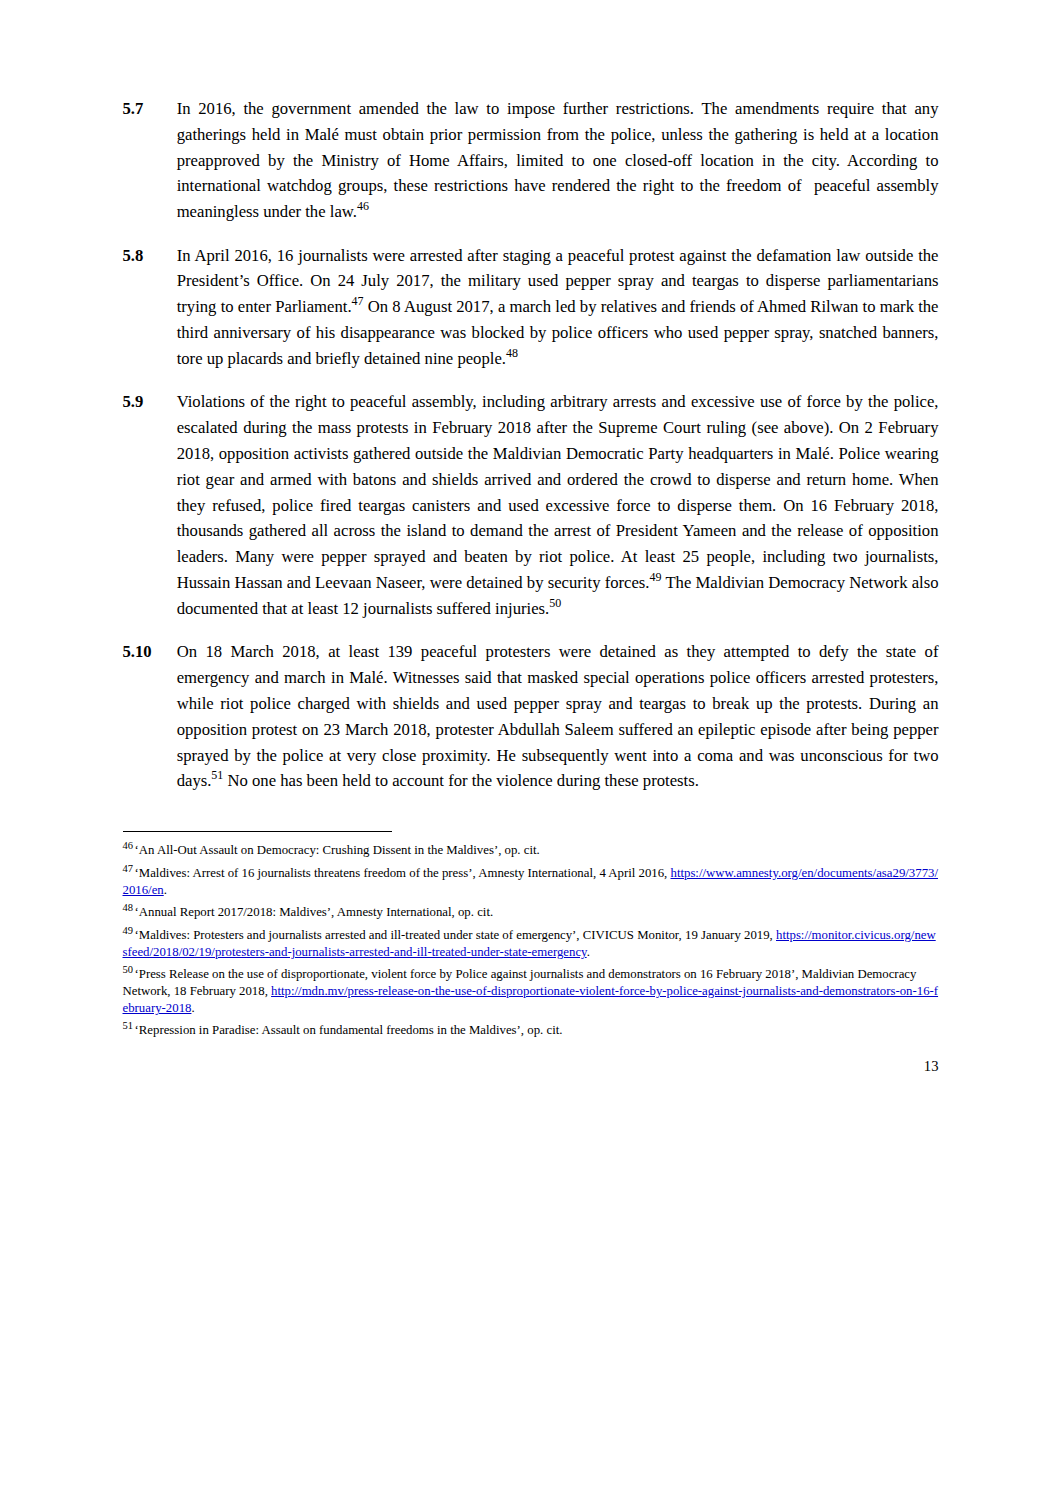5.7
In 2016, the government amended the law to impose further restrictions. The amendments require that any gatherings held in Malé must obtain prior permission from the police, unless the gathering is held at a location preapproved by the Ministry of Home Affairs, limited to one closed-off location in the city. According to international watchdog groups, these restrictions have rendered the right to the freedom of peaceful assembly meaningless under the law.46
5.8
In April 2016, 16 journalists were arrested after staging a peaceful protest against the defamation law outside the President’s Office. On 24 July 2017, the military used pepper spray and teargas to disperse parliamentarians trying to enter Parliament.47 On 8 August 2017, a march led by relatives and friends of Ahmed Rilwan to mark the third anniversary of his disappearance was blocked by police officers who used pepper spray, snatched banners, tore up placards and briefly detained nine people.48
5.9
Violations of the right to peaceful assembly, including arbitrary arrests and excessive use of force by the police, escalated during the mass protests in February 2018 after the Supreme Court ruling (see above). On 2 February 2018, opposition activists gathered outside the Maldivian Democratic Party headquarters in Malé. Police wearing riot gear and armed with batons and shields arrived and ordered the crowd to disperse and return home. When they refused, police fired teargas canisters and used excessive force to disperse them. On 16 February 2018, thousands gathered all across the island to demand the arrest of President Yameen and the release of opposition leaders. Many were pepper sprayed and beaten by riot police. At least 25 people, including two journalists, Hussain Hassan and Leevaan Naseer, were detained by security forces.49 The Maldivian Democracy Network also documented that at least 12 journalists suffered injuries.50
5.10
On 18 March 2018, at least 139 peaceful protesters were detained as they attempted to defy the state of emergency and march in Malé. Witnesses said that masked special operations police officers arrested protesters, while riot police charged with shields and used pepper spray and teargas to break up the protests. During an opposition protest on 23 March 2018, protester Abdullah Saleem suffered an epileptic episode after being pepper sprayed by the police at very close proximity. He subsequently went into a coma and was unconscious for two days.51 No one has been held to account for the violence during these protests.
46‘An All-Out Assault on Democracy: Crushing Dissent in the Maldives’, op. cit.
47‘Maldives: Arrest of 16 journalists threatens freedom of the press’, Amnesty International, 4 April 2016, https://www.amnesty.org/en/documents/asa29/3773/2016/en.
48‘Annual Report 2017/2018: Maldives’, Amnesty International, op. cit.
49‘Maldives: Protesters and journalists arrested and ill-treated under state of emergency’, CIVICUS Monitor, 19 January 2019, https://monitor.civicus.org/newsfeed/2018/02/19/protesters-and-journalists-arrested-and-ill-treated-under-state-emergency.
50‘Press Release on the use of disproportionate, violent force by Police against journalists and demonstrators on 16 February 2018’, Maldivian Democracy Network, 18 February 2018, http://mdn.mv/press-release-on-the-use-of-disproportionate-violent-force-by-police-against-journalists-and-demonstrators-on-16-february-2018.
51‘Repression in Paradise: Assault on fundamental freedoms in the Maldives’, op. cit.
13